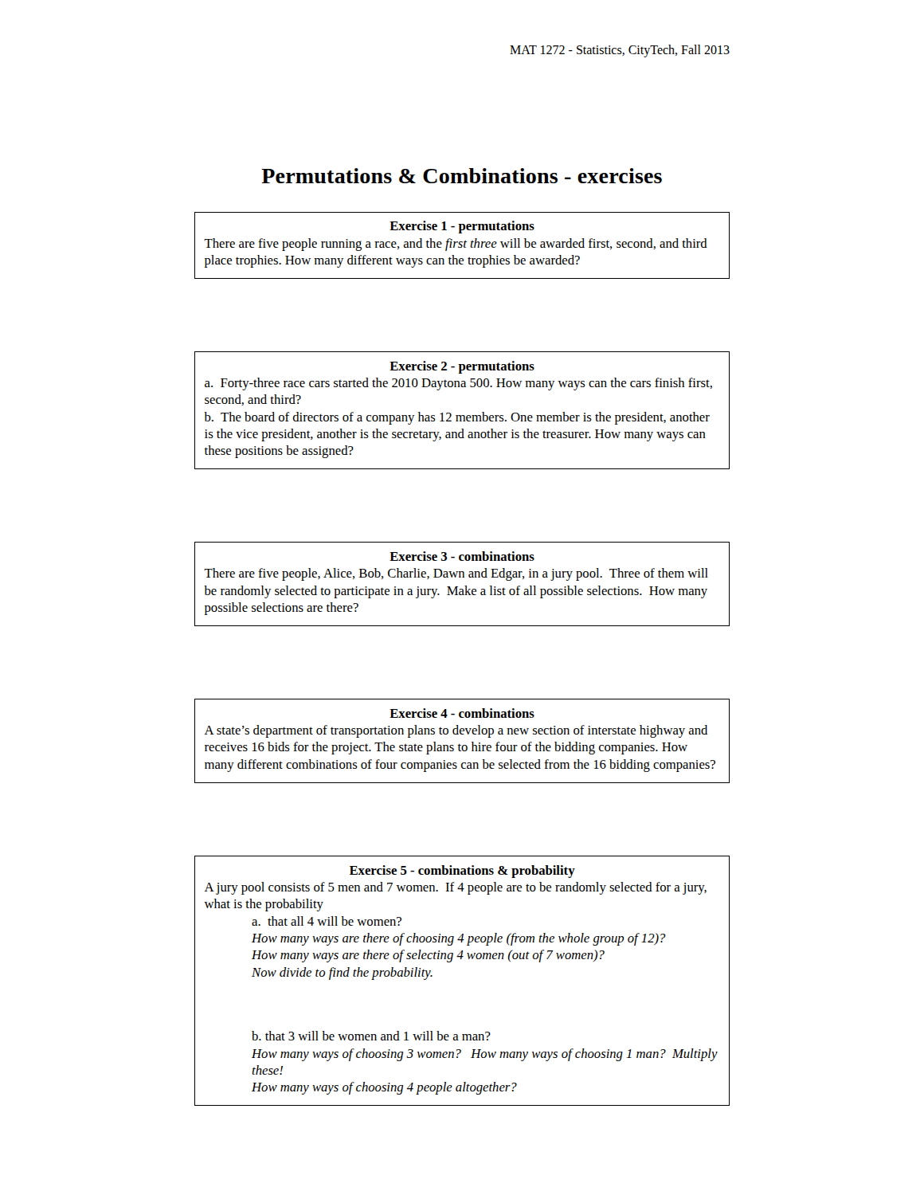MAT 1272 - Statistics, CityTech, Fall 2013
Permutations & Combinations - exercises
Exercise 1 - permutations
There are five people running a race, and the first three will be awarded first, second, and third place trophies. How many different ways can the trophies be awarded?
Exercise 2 - permutations
a. Forty-three race cars started the 2010 Daytona 500. How many ways can the cars finish first, second, and third?
b. The board of directors of a company has 12 members. One member is the president, another is the vice president, another is the secretary, and another is the treasurer. How many ways can these positions be assigned?
Exercise 3 - combinations
There are five people, Alice, Bob, Charlie, Dawn and Edgar, in a jury pool. Three of them will be randomly selected to participate in a jury. Make a list of all possible selections. How many possible selections are there?
Exercise 4 - combinations
A state’s department of transportation plans to develop a new section of interstate highway and receives 16 bids for the project. The state plans to hire four of the bidding companies. How many different combinations of four companies can be selected from the 16 bidding companies?
Exercise 5 - combinations & probability
A jury pool consists of 5 men and 7 women. If 4 people are to be randomly selected for a jury, what is the probability
a. that all 4 will be women?
How many ways are there of choosing 4 people (from the whole group of 12)?
How many ways are there of selecting 4 women (out of 7 women)?
Now divide to find the probability.
b. that 3 will be women and 1 will be a man?
How many ways of choosing 3 women? How many ways of choosing 1 man? Multiply these!
How many ways of choosing 4 people altogether?